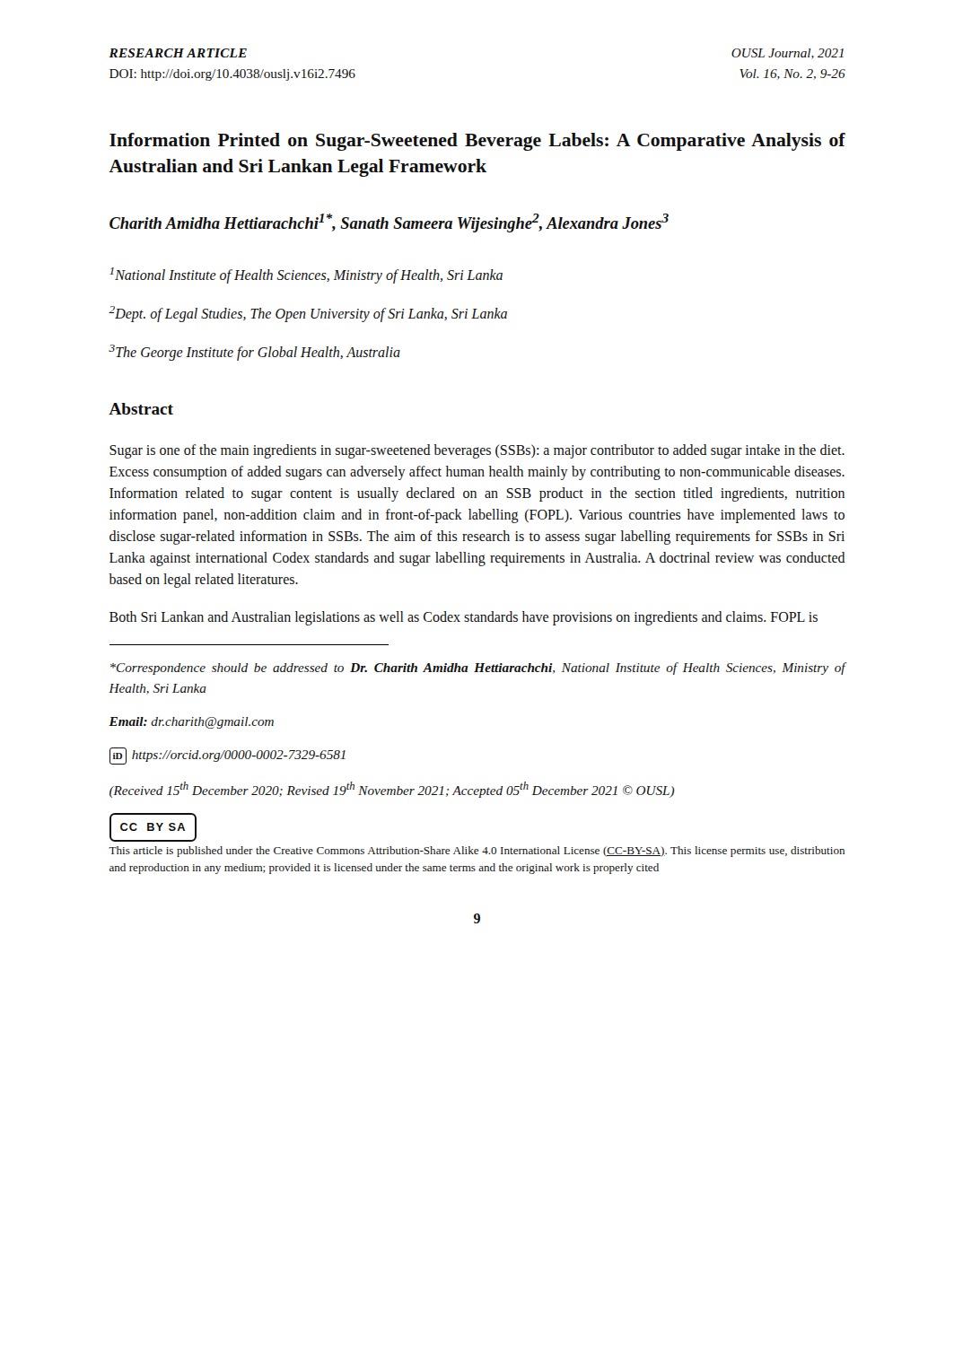RESEARCH ARTICLE
DOI: http://doi.org/10.4038/ouslj.v16i2.7496
OUSL Journal, 2021
Vol. 16, No. 2, 9-26
Information Printed on Sugar-Sweetened Beverage Labels: A Comparative Analysis of Australian and Sri Lankan Legal Framework
Charith Amidha Hettiarachchi1*, Sanath Sameera Wijesinghe2, Alexandra Jones3
1National Institute of Health Sciences, Ministry of Health, Sri Lanka
2Dept. of Legal Studies, The Open University of Sri Lanka, Sri Lanka
3The George Institute for Global Health, Australia
Abstract
Sugar is one of the main ingredients in sugar-sweetened beverages (SSBs): a major contributor to added sugar intake in the diet. Excess consumption of added sugars can adversely affect human health mainly by contributing to non-communicable diseases. Information related to sugar content is usually declared on an SSB product in the section titled ingredients, nutrition information panel, non-addition claim and in front-of-pack labelling (FOPL). Various countries have implemented laws to disclose sugar-related information in SSBs. The aim of this research is to assess sugar labelling requirements for SSBs in Sri Lanka against international Codex standards and sugar labelling requirements in Australia. A doctrinal review was conducted based on legal related literatures.
Both Sri Lankan and Australian legislations as well as Codex standards have provisions on ingredients and claims. FOPL is
*Correspondence should be addressed to Dr. Charith Amidha Hettiarachchi, National Institute of Health Sciences, Ministry of Health, Sri Lanka
Email: dr.charith@gmail.com
iD https://orcid.org/0000-0002-7329-6581
(Received 15th December 2020; Revised 19th November 2021; Accepted 05th December 2021 © OUSL)
CC BY SA
This article is published under the Creative Commons Attribution-Share Alike 4.0 International License (CC-BY-SA). This license permits use, distribution and reproduction in any medium; provided it is licensed under the same terms and the original work is properly cited
9